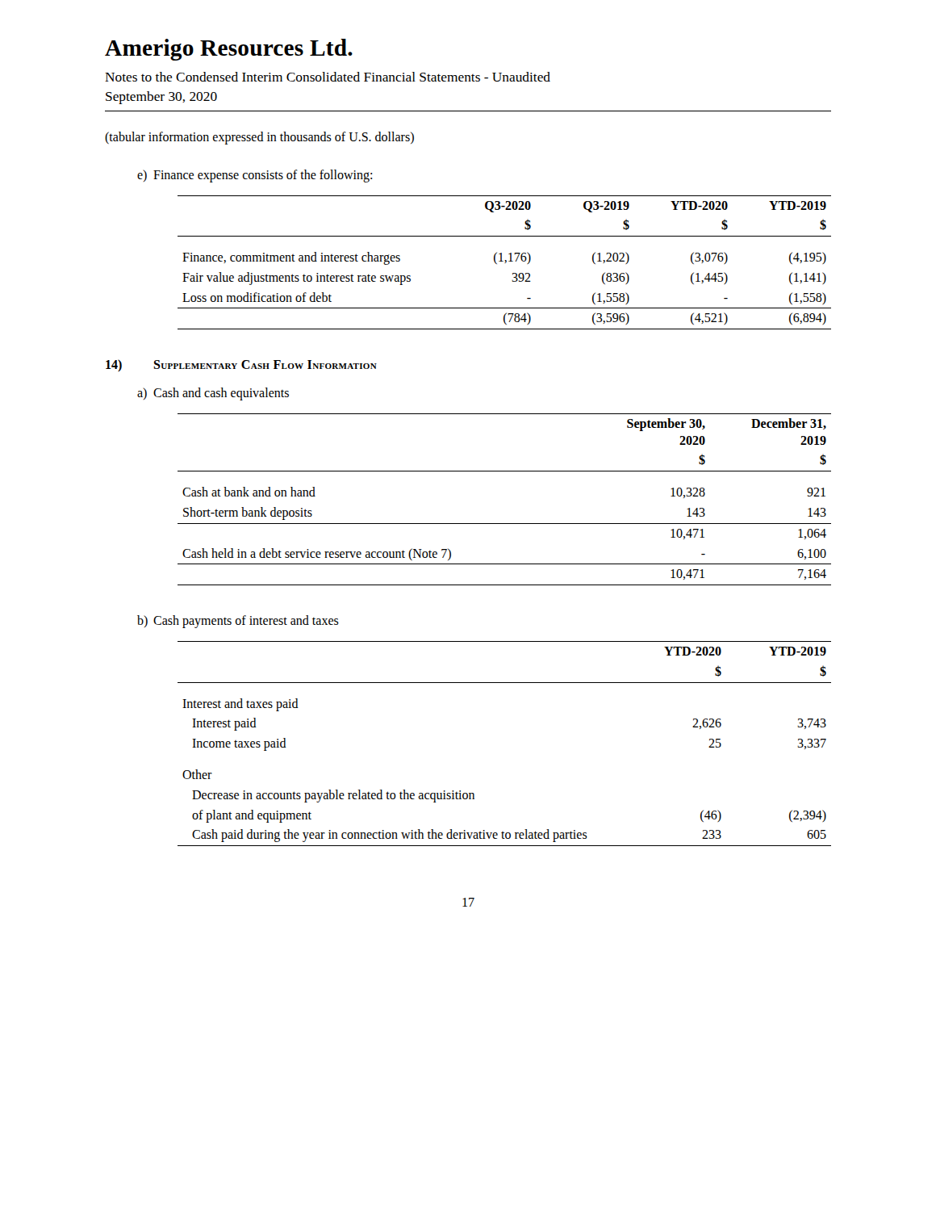Amerigo Resources Ltd.
Notes to the Condensed Interim Consolidated Financial Statements - Unaudited
September 30, 2020
(tabular information expressed in thousands of U.S. dollars)
e)
Finance expense consists of the following:
| | Q3-2020 | Q3-2019 | YTD-2020 | YTD-2019 |
| --- | --- | --- | --- | --- |
| | $ | $ | $ | $ |
| Finance, commitment and interest charges | (1,176) | (1,202) | (3,076) | (4,195) |
| Fair value adjustments to interest rate swaps | 392 | (836) | (1,445) | (1,141) |
| Loss on modification of debt | - | (1,558) | - | (1,558) |
| | (784) | (3,596) | (4,521) | (6,894) |
14)
Supplementary Cash Flow Information
a)
Cash and cash equivalents
| | September 30, 2020 | December 31, 2019 |
| --- | --- | --- |
| | $ | $ |
| Cash at bank and on hand | 10,328 | 921 |
| Short-term bank deposits | 143 | 143 |
| | 10,471 | 1,064 |
| Cash held in a debt service reserve account (Note 7) | - | 6,100 |
| | 10,471 | 7,164 |
b)
Cash payments of interest and taxes
| | YTD-2020 | YTD-2019 |
| --- | --- | --- |
| | $ | $ |
| Interest and taxes paid | | |
| Interest paid | 2,626 | 3,743 |
| Income taxes paid | 25 | 3,337 |
| Other | | |
| Decrease in accounts payable related to the acquisition | | |
| of plant and equipment | (46) | (2,394) |
| Cash paid during the year in connection with the derivative to related parties | 233 | 605 |
17